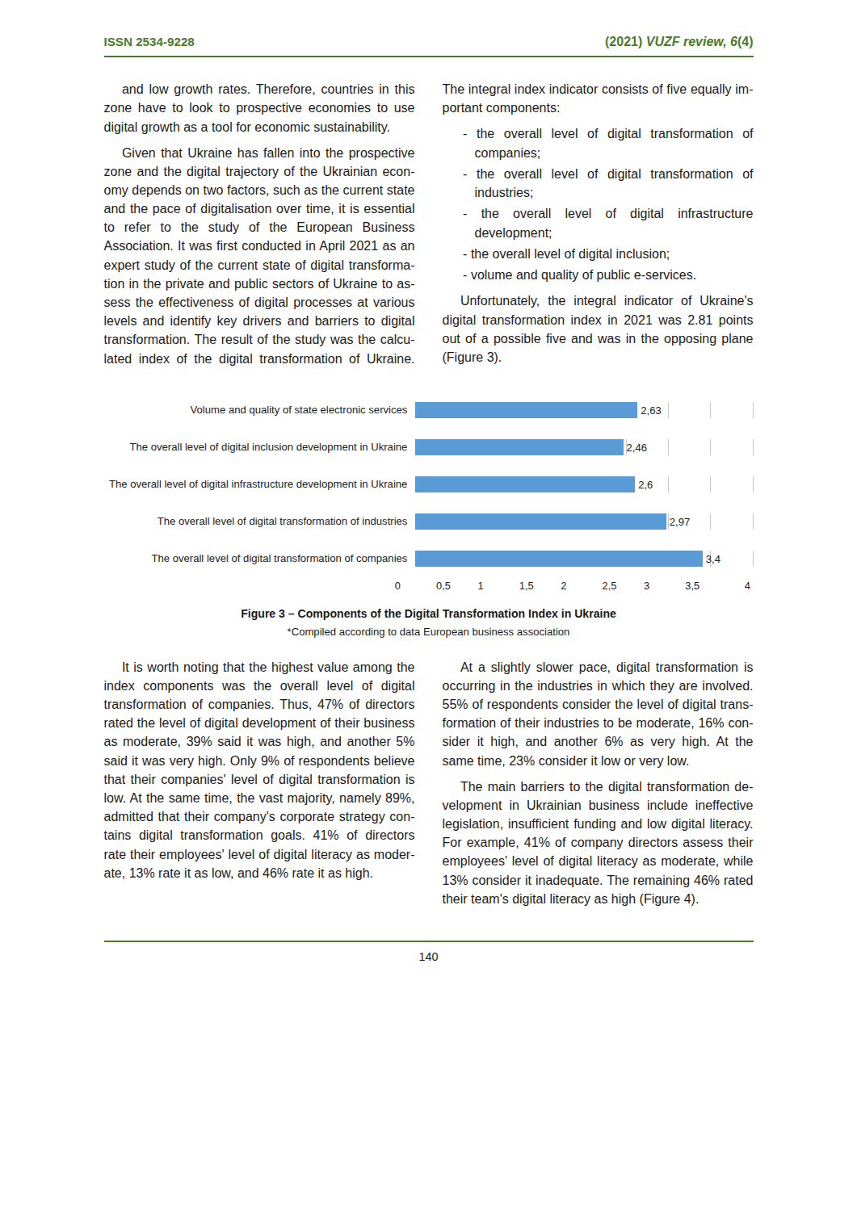ISSN 2534-9228
(2021) VUZF review, 6(4)
and low growth rates. Therefore, countries in this zone have to look to prospective economies to use digital growth as a tool for economic sustainability.
Given that Ukraine has fallen into the prospective zone and the digital trajectory of the Ukrainian economy depends on two factors, such as the current state and the pace of digitalisation over time, it is essential to refer to the study of the European Business Association. It was first conducted in April 2021 as an expert study of the current state of digital transformation in the private and public sectors of Ukraine to assess the effectiveness of digital processes at various levels and identify key drivers and barriers to digital transformation. The result of the study was the calculated index of the digital transformation of Ukraine. The integral index indicator consists of five equally important components:
the overall level of digital transformation of companies;
the overall level of digital transformation of industries;
the overall level of digital infrastructure development;
the overall level of digital inclusion;
volume and quality of public e-services.
Unfortunately, the integral indicator of Ukraine's digital transformation index in 2021 was 2.81 points out of a possible five and was in the opposing plane (Figure 3).
Volume and quality of state electronic services
2,63
The overall level of digital inclusion development in Ukraine
2,46
The overall level of digital infrastructure development in Ukraine
2,6
The overall level of digital transformation of industries
2,97
The overall level of digital transformation of companies
3,4
0 0,5 1 1,5 2 2,5 3 3,5 4
Figure 3 – Components of the Digital Transformation Index in Ukraine *Compiled according to data European business association
It is worth noting that the highest value among the index components was the overall level of digital transformation of companies. Thus, 47% of directors rated the level of digital development of their business as moderate, 39% said it was high, and another 5% said it was very high. Only 9% of respondents believe that their companies' level of digital transformation is low. At the same time, the vast majority, namely 89%, admitted that their company's corporate strategy contains digital transformation goals. 41% of directors rate their employees' level of digital literacy as moderate, 13% rate it as low, and 46% rate it as high.
At a slightly slower pace, digital transformation is occurring in the industries in which they are involved. 55% of respondents consider the level of digital transformation of their industries to be moderate, 16% consider it high, and another 6% as very high. At the same time, 23% consider it low or very low.
The main barriers to the digital transformation development in Ukrainian business include ineffective legislation, insufficient funding and low digital literacy. For example, 41% of company directors assess their employees' level of digital literacy as moderate, while 13% consider it inadequate. The remaining 46% rated their team's digital literacy as high (Figure 4).
140